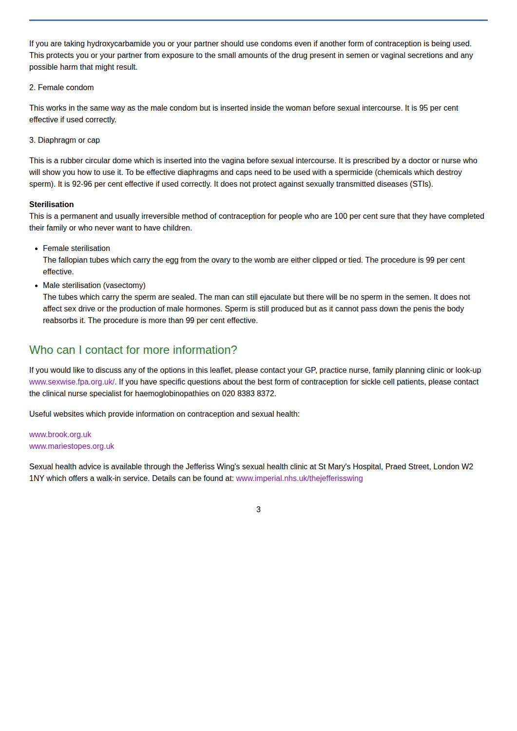If you are taking hydroxycarbamide you or your partner should use condoms even if another form of contraception is being used. This protects you or your partner from exposure to the small amounts of the drug present in semen or vaginal secretions and any possible harm that might result.
2. Female condom
This works in the same way as the male condom but is inserted inside the woman before sexual intercourse. It is 95 per cent effective if used correctly.
3. Diaphragm or cap
This is a rubber circular dome which is inserted into the vagina before sexual intercourse. It is prescribed by a doctor or nurse who will show you how to use it. To be effective diaphragms and caps need to be used with a spermicide (chemicals which destroy sperm). It is 92-96 per cent effective if used correctly. It does not protect against sexually transmitted diseases (STIs).
Sterilisation
This is a permanent and usually irreversible method of contraception for people who are 100 per cent sure that they have completed their family or who never want to have children.
Female sterilisation
The fallopian tubes which carry the egg from the ovary to the womb are either clipped or tied. The procedure is 99 per cent effective.
Male sterilisation (vasectomy)
The tubes which carry the sperm are sealed. The man can still ejaculate but there will be no sperm in the semen. It does not affect sex drive or the production of male hormones. Sperm is still produced but as it cannot pass down the penis the body reabsorbs it. The procedure is more than 99 per cent effective.
Who can I contact for more information?
If you would like to discuss any of the options in this leaflet, please contact your GP, practice nurse, family planning clinic or look-up www.sexwise.fpa.org.uk/. If you have specific questions about the best form of contraception for sickle cell patients, please contact the clinical nurse specialist for haemoglobinopathies on 020 8383 8372.
Useful websites which provide information on contraception and sexual health:
www.brook.org.uk
www.mariestopes.org.uk
Sexual health advice is available through the Jefferiss Wing's sexual health clinic at St Mary's Hospital, Praed Street, London W2 1NY which offers a walk-in service. Details can be found at: www.imperial.nhs.uk/thejefferisswing
3